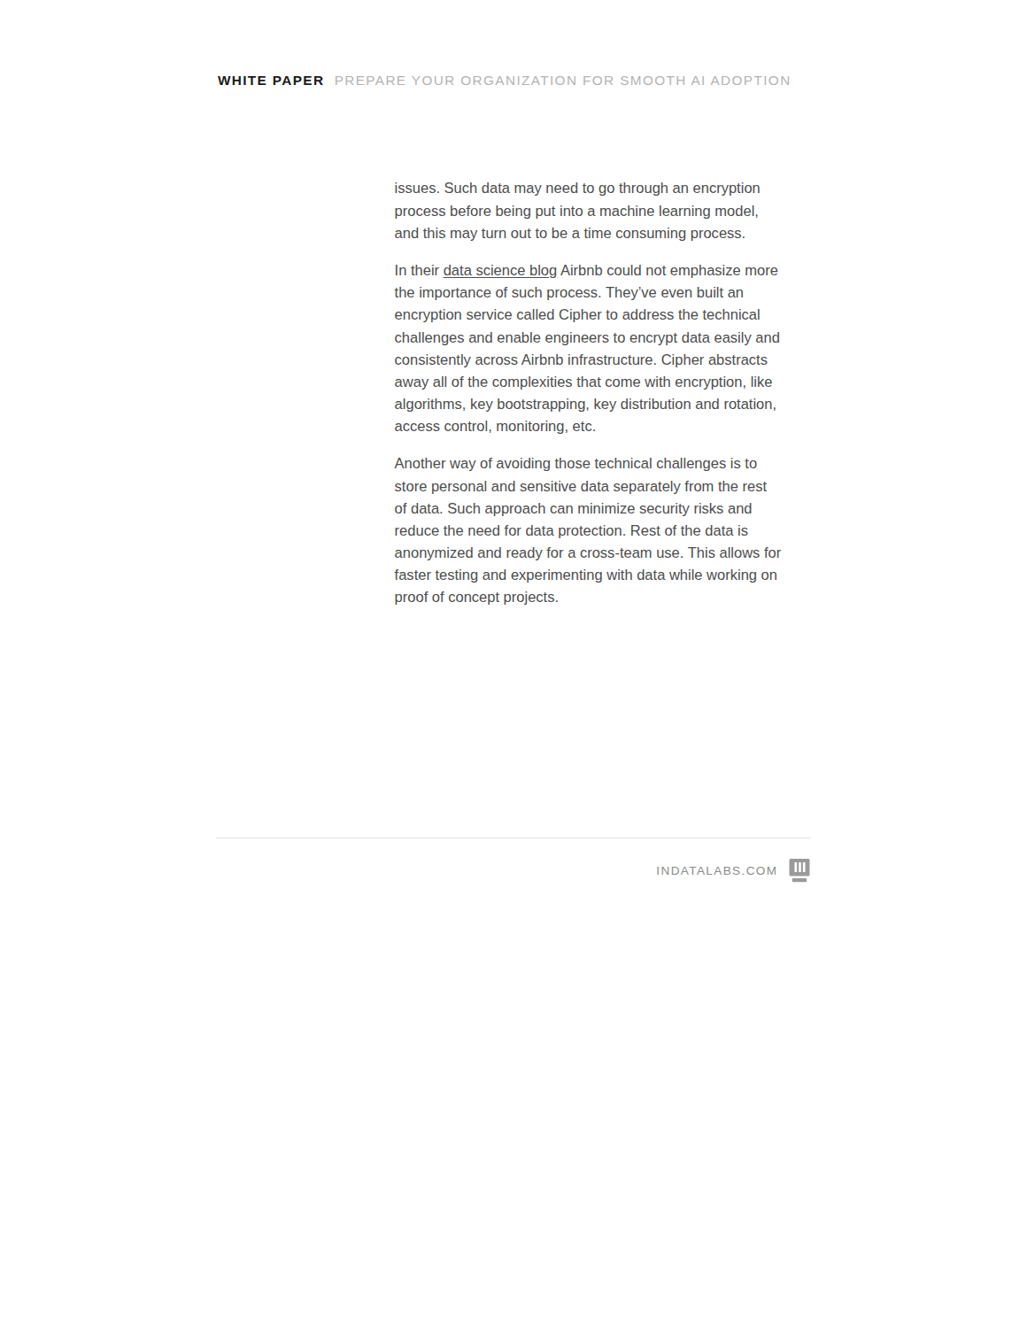WHITE PAPER PREPARE YOUR ORGANIZATION FOR SMOOTH AI ADOPTION
issues. Such data may need to go through an encryption process before being put into a machine learning model, and this may turn out to be a time consuming process.
In their data science blog Airbnb could not emphasize more the importance of such process. They’ve even built an encryption service called Cipher to address the technical challenges and enable engineers to encrypt data easily and consistently across Airbnb infrastructure. Cipher abstracts away all of the complexities that come with encryption, like algorithms, key bootstrapping, key distribution and rotation, access control, monitoring, etc.
Another way of avoiding those technical challenges is to store personal and sensitive data separately from the rest of data. Such approach can minimize security risks and reduce the need for data protection. Rest of the data is anonymized and ready for a cross-team use. This allows for faster testing and experimenting with data while working on proof of concept projects.
INDATALABS.COM